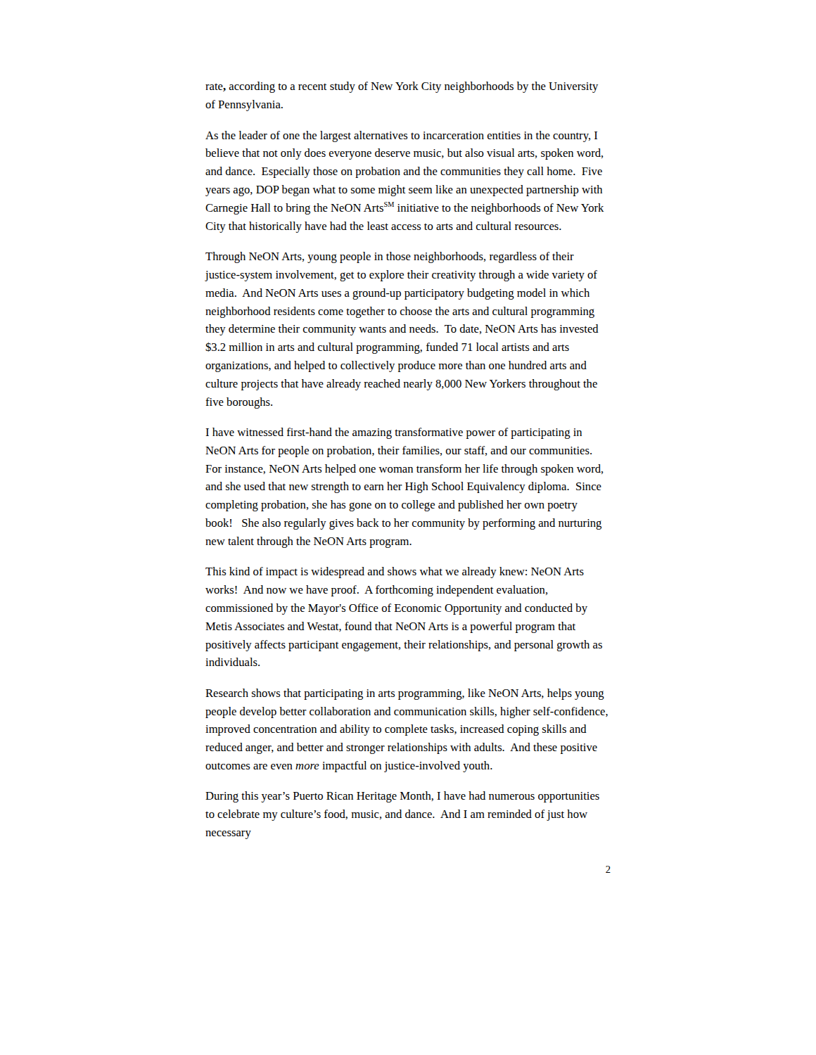rate, according to a recent study of New York City neighborhoods by the University of Pennsylvania.
As the leader of one the largest alternatives to incarceration entities in the country, I believe that not only does everyone deserve music, but also visual arts, spoken word, and dance. Especially those on probation and the communities they call home. Five years ago, DOP began what to some might seem like an unexpected partnership with Carnegie Hall to bring the NeON ArtsSM initiative to the neighborhoods of New York City that historically have had the least access to arts and cultural resources.
Through NeON Arts, young people in those neighborhoods, regardless of their justice-system involvement, get to explore their creativity through a wide variety of media. And NeON Arts uses a ground-up participatory budgeting model in which neighborhood residents come together to choose the arts and cultural programming they determine their community wants and needs. To date, NeON Arts has invested $3.2 million in arts and cultural programming, funded 71 local artists and arts organizations, and helped to collectively produce more than one hundred arts and culture projects that have already reached nearly 8,000 New Yorkers throughout the five boroughs.
I have witnessed first-hand the amazing transformative power of participating in NeON Arts for people on probation, their families, our staff, and our communities. For instance, NeON Arts helped one woman transform her life through spoken word, and she used that new strength to earn her High School Equivalency diploma. Since completing probation, she has gone on to college and published her own poetry book! She also regularly gives back to her community by performing and nurturing new talent through the NeON Arts program.
This kind of impact is widespread and shows what we already knew: NeON Arts works! And now we have proof. A forthcoming independent evaluation, commissioned by the Mayor's Office of Economic Opportunity and conducted by Metis Associates and Westat, found that NeON Arts is a powerful program that positively affects participant engagement, their relationships, and personal growth as individuals.
Research shows that participating in arts programming, like NeON Arts, helps young people develop better collaboration and communication skills, higher self-confidence, improved concentration and ability to complete tasks, increased coping skills and reduced anger, and better and stronger relationships with adults. And these positive outcomes are even more impactful on justice-involved youth.
During this year’s Puerto Rican Heritage Month, I have had numerous opportunities to celebrate my culture’s food, music, and dance. And I am reminded of just how necessary
2